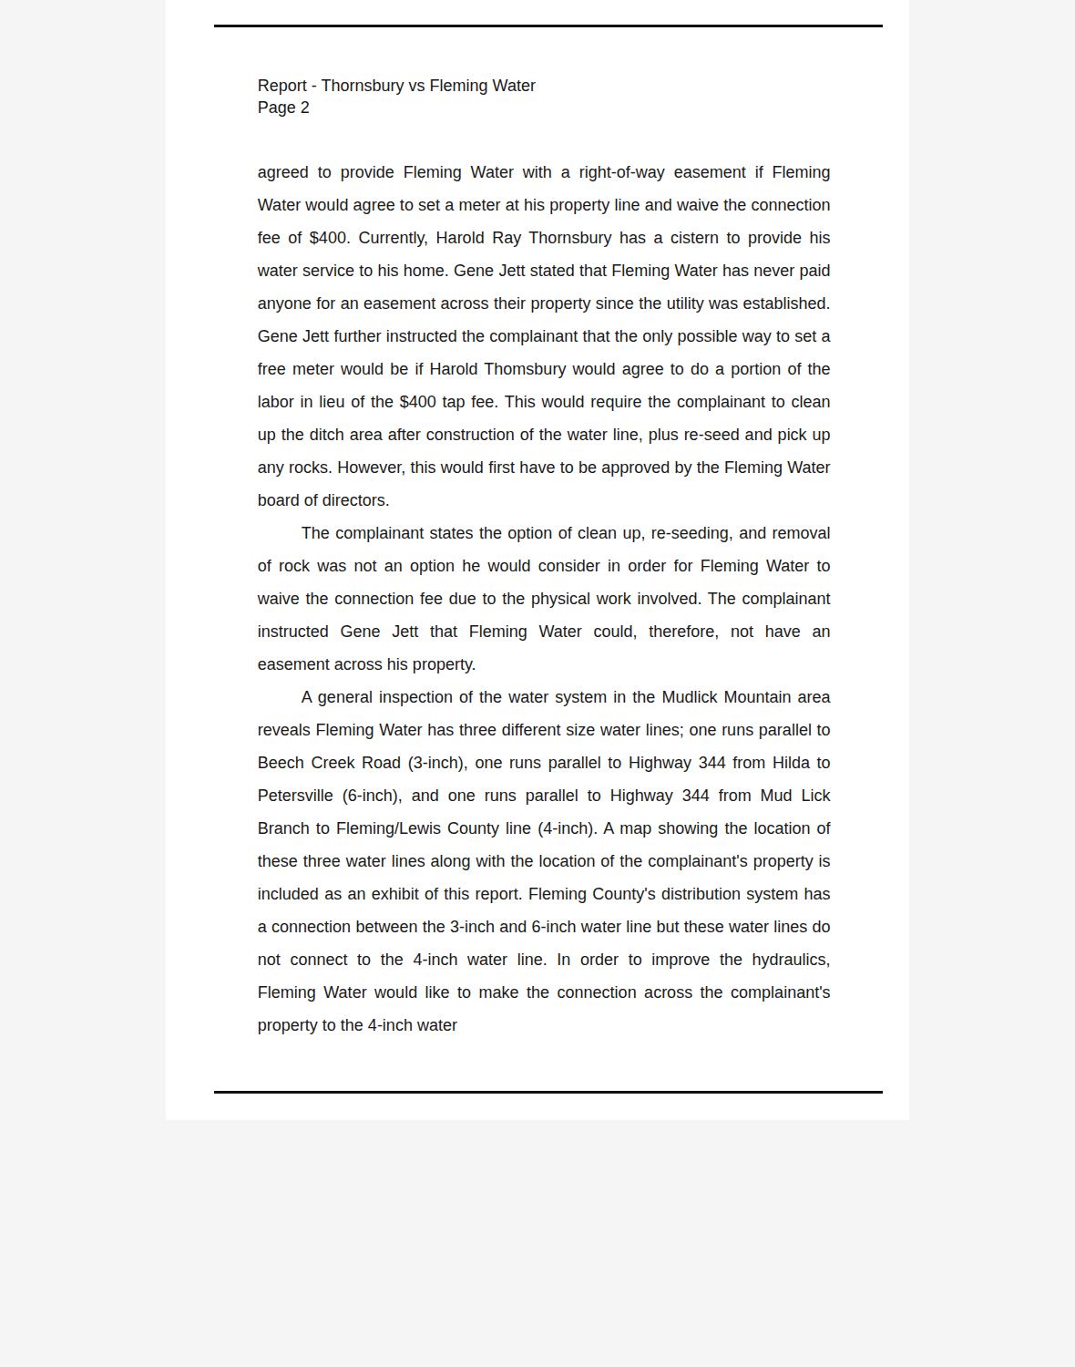Report - Thornsbury vs Fleming Water
Page 2
agreed to provide Fleming Water with a right-of-way easement if Fleming Water would agree to set a meter at his property line and waive the connection fee of $400. Currently, Harold Ray Thornsbury has a cistern to provide his water service to his home. Gene Jett stated that Fleming Water has never paid anyone for an easement across their property since the utility was established. Gene Jett further instructed the complainant that the only possible way to set a free meter would be if Harold Thomsbury would agree to do a portion of the labor in lieu of the $400 tap fee. This would require the complainant to clean up the ditch area after construction of the water line, plus re-seed and pick up any rocks. However, this would first have to be approved by the Fleming Water board of directors.
The complainant states the option of clean up, re-seeding, and removal of rock was not an option he would consider in order for Fleming Water to waive the connection fee due to the physical work involved. The complainant instructed Gene Jett that Fleming Water could, therefore, not have an easement across his property.
A general inspection of the water system in the Mudlick Mountain area reveals Fleming Water has three different size water lines; one runs parallel to Beech Creek Road (3-inch), one runs parallel to Highway 344 from Hilda to Petersville (6-inch), and one runs parallel to Highway 344 from Mud Lick Branch to Fleming/Lewis County line (4-inch). A map showing the location of these three water lines along with the location of the complainant's property is included as an exhibit of this report. Fleming County's distribution system has a connection between the 3-inch and 6-inch water line but these water lines do not connect to the 4-inch water line. In order to improve the hydraulics, Fleming Water would like to make the connection across the complainant's property to the 4-inch water